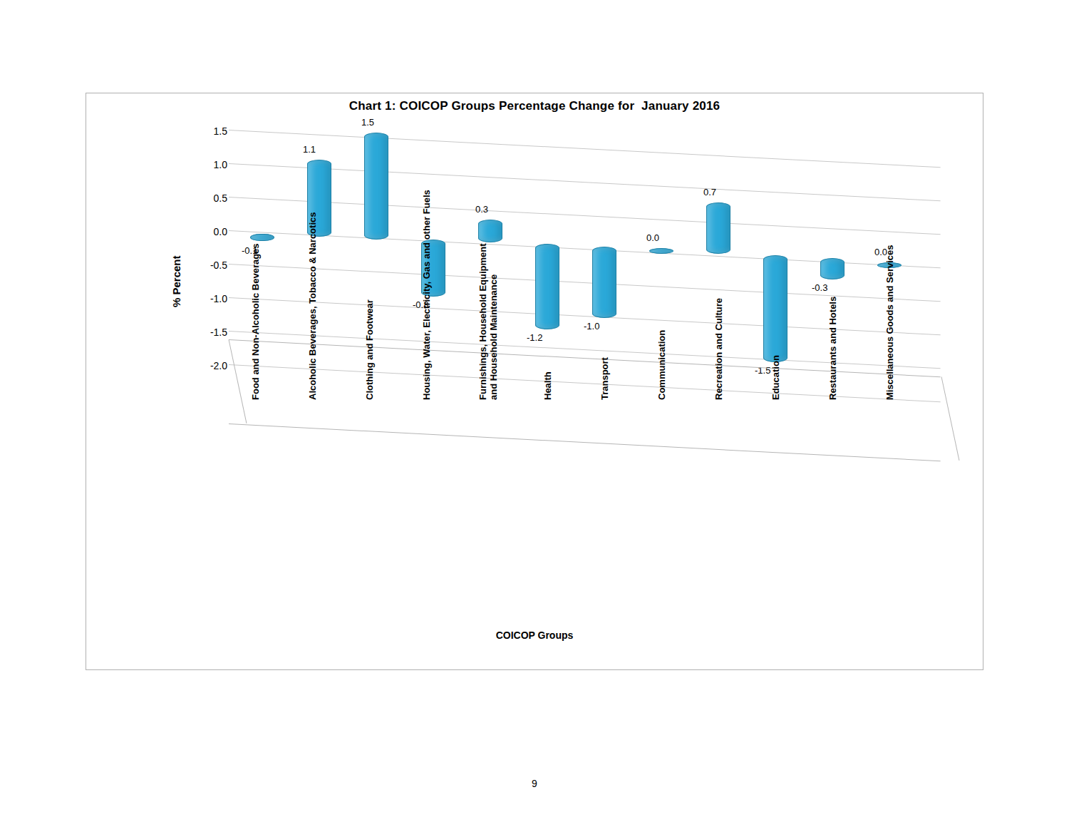Chart 1: COICOP Groups Percentage Change for January 2016
% Percent
1.5 1.0 0.5 0.0 -0.5 -1.0 -1.5 -2.0
-0.1
1.1
1.5
-0.8
0.3
-1.2
-1.0
0.0
0.7
-1.5
-0.3
0.0
Food and Non-Alcoholic Beverages
Alcoholic Beverages, Tobacco & Narcotics
Clothing and Footwear
Housing, Water, Electricity, Gas and other Fuels
Furnishings, Household Equipment and Household Maintenance
Health
Transport
Communication
Recreation and Culture
Education
Restaurants and Hotels
Miscellaneous Goods and Services
COICOP Groups
9